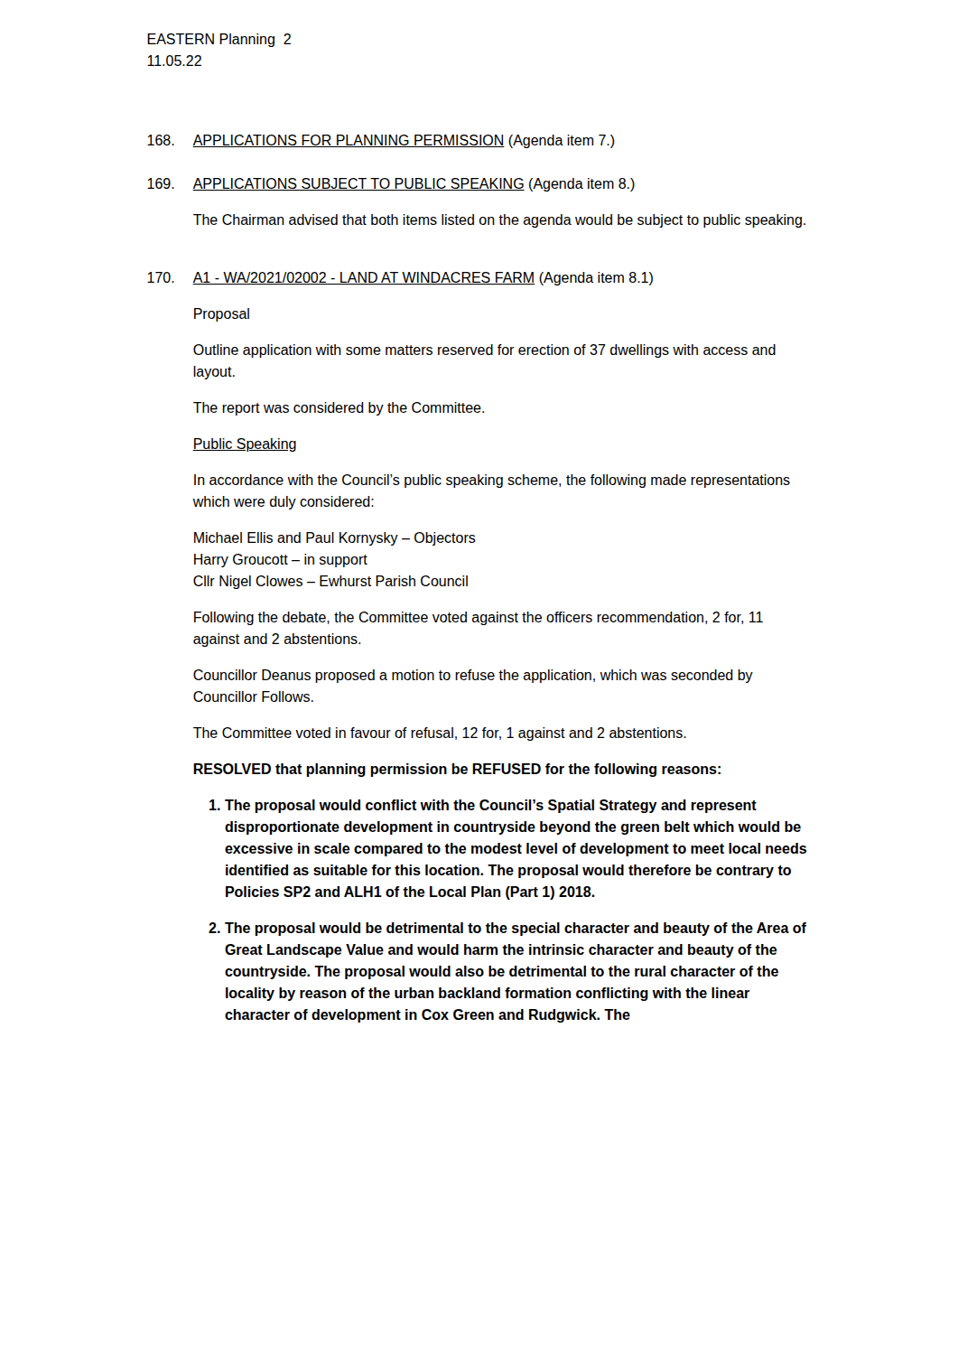EASTERN Planning 2
11.05.22
168.
APPLICATIONS FOR PLANNING PERMISSION (Agenda item 7.)
169.
APPLICATIONS SUBJECT TO PUBLIC SPEAKING (Agenda item 8.)
The Chairman advised that both items listed on the agenda would be subject to public speaking.
170.
A1 - WA/2021/02002 - LAND AT WINDACRES FARM (Agenda item 8.1)
Proposal
Outline application with some matters reserved for erection of 37 dwellings with access and layout.
The report was considered by the Committee.
Public Speaking
In accordance with the Council’s public speaking scheme, the following made representations which were duly considered:
Michael Ellis and Paul Kornysky – Objectors
Harry Groucott – in support
Cllr Nigel Clowes – Ewhurst Parish Council
Following the debate, the Committee voted against the officers recommendation, 2 for, 11 against and 2 abstentions.
Councillor Deanus proposed a motion to refuse the application, which was seconded by Councillor Follows.
The Committee voted in favour of refusal, 12 for, 1 against and 2 abstentions.
RESOLVED that planning permission be REFUSED for the following reasons:
The proposal would conflict with the Council’s Spatial Strategy and represent disproportionate development in countryside beyond the green belt which would be excessive in scale compared to the modest level of development to meet local needs identified as suitable for this location. The proposal would therefore be contrary to Policies SP2 and ALH1 of the Local Plan (Part 1) 2018.
The proposal would be detrimental to the special character and beauty of the Area of Great Landscape Value and would harm the intrinsic character and beauty of the countryside. The proposal would also be detrimental to the rural character of the locality by reason of the urban backland formation conflicting with the linear character of development in Cox Green and Rudgwick. The